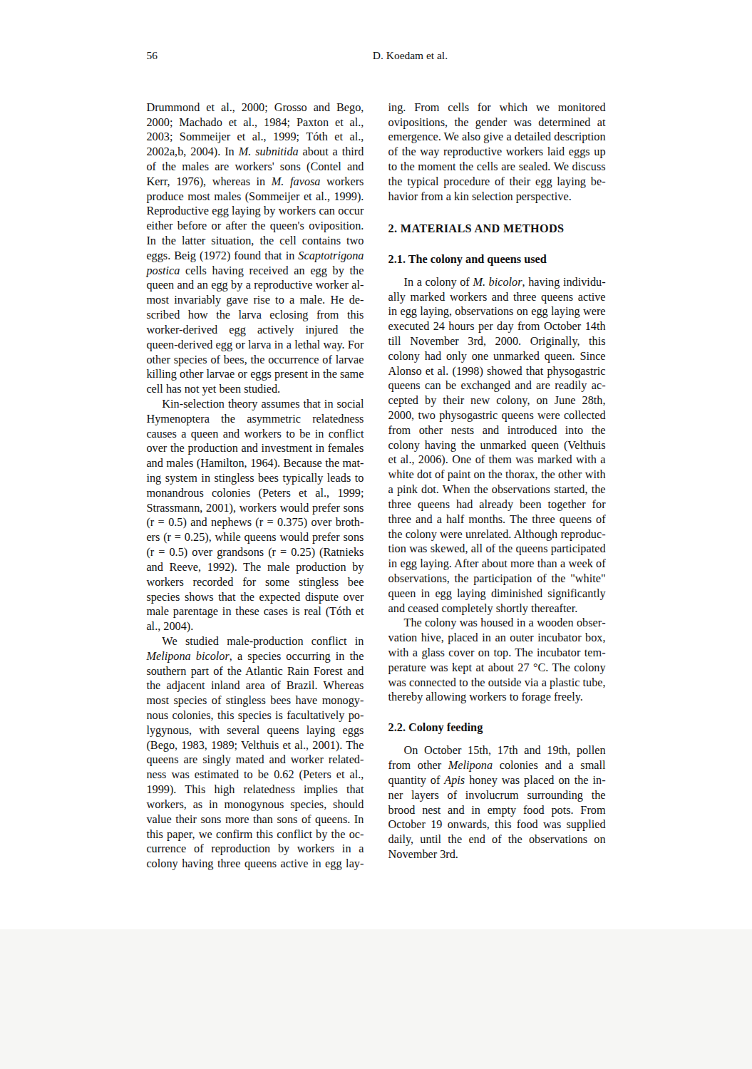56 D. Koedam et al.
Drummond et al., 2000; Grosso and Bego, 2000; Machado et al., 1984; Paxton et al., 2003; Sommeijer et al., 1999; Tóth et al., 2002a,b, 2004). In M. subnitida about a third of the males are workers' sons (Contel and Kerr, 1976), whereas in M. favosa workers produce most males (Sommeijer et al., 1999). Reproductive egg laying by workers can occur either before or after the queen's oviposition. In the latter situation, the cell contains two eggs. Beig (1972) found that in Scaptotrigona postica cells having received an egg by the queen and an egg by a reproductive worker almost invariably gave rise to a male. He described how the larva eclosing from this worker-derived egg actively injured the queen-derived egg or larva in a lethal way. For other species of bees, the occurrence of larvae killing other larvae or eggs present in the same cell has not yet been studied.
Kin-selection theory assumes that in social Hymenoptera the asymmetric relatedness causes a queen and workers to be in conflict over the production and investment in females and males (Hamilton, 1964). Because the mating system in stingless bees typically leads to monandrous colonies (Peters et al., 1999; Strassmann, 2001), workers would prefer sons (r = 0.5) and nephews (r = 0.375) over brothers (r = 0.25), while queens would prefer sons (r = 0.5) over grandsons (r = 0.25) (Ratnieks and Reeve, 1992). The male production by workers recorded for some stingless bee species shows that the expected dispute over male parentage in these cases is real (Tóth et al., 2004).
We studied male-production conflict in Melipona bicolor, a species occurring in the southern part of the Atlantic Rain Forest and the adjacent inland area of Brazil. Whereas most species of stingless bees have monogynous colonies, this species is facultatively polygynous, with several queens laying eggs (Bego, 1983, 1989; Velthuis et al., 2001). The queens are singly mated and worker relatedness was estimated to be 0.62 (Peters et al., 1999). This high relatedness implies that workers, as in monogynous species, should value their sons more than sons of queens. In this paper, we confirm this conflict by the occurrence of reproduction by workers in a colony having three queens active in egg laying. From cells for which we monitored ovipositions, the gender was determined at emergence. We also give a detailed description of the way reproductive workers laid eggs up to the moment the cells are sealed. We discuss the typical procedure of their egg laying behavior from a kin selection perspective.
2. Materials and methods
2.1. The colony and queens used
In a colony of M. bicolor, having individually marked workers and three queens active in egg laying, observations on egg laying were executed 24 hours per day from October 14th till November 3rd, 2000. Originally, this colony had only one unmarked queen. Since Alonso et al. (1998) showed that physogastric queens can be exchanged and are readily accepted by their new colony, on June 28th, 2000, two physogastric queens were collected from other nests and introduced into the colony having the unmarked queen (Velthuis et al., 2006). One of them was marked with a white dot of paint on the thorax, the other with a pink dot. When the observations started, the three queens had already been together for three and a half months. The three queens of the colony were unrelated. Although reproduction was skewed, all of the queens participated in egg laying. After about more than a week of observations, the participation of the "white" queen in egg laying diminished significantly and ceased completely shortly thereafter.
The colony was housed in a wooden observation hive, placed in an outer incubator box, with a glass cover on top. The incubator temperature was kept at about 27 °C. The colony was connected to the outside via a plastic tube, thereby allowing workers to forage freely.
2.2. Colony feeding
On October 15th, 17th and 19th, pollen from other Melipona colonies and a small quantity of Apis honey was placed on the inner layers of involucrum surrounding the brood nest and in empty food pots. From October 19 onwards, this food was supplied daily, until the end of the observations on November 3rd.